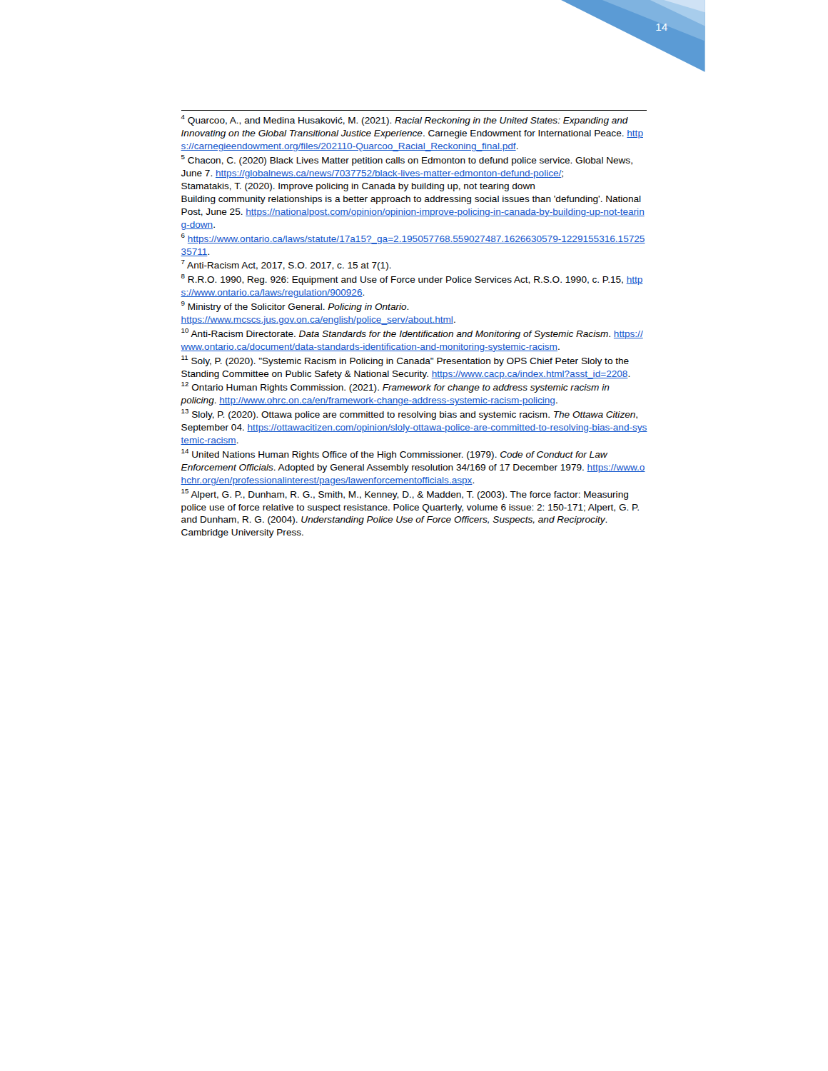14
4 Quarcoo, A., and Medina Husaković, M. (2021). Racial Reckoning in the United States: Expanding and Innovating on the Global Transitional Justice Experience. Carnegie Endowment for International Peace. https://carnegieendowment.org/files/202110-Quarcoo_Racial_Reckoning_final.pdf.
5 Chacon, C. (2020) Black Lives Matter petition calls on Edmonton to defund police service. Global News, June 7. https://globalnews.ca/news/7037752/black-lives-matter-edmonton-defund-police/;
Stamatakis, T. (2020). Improve policing in Canada by building up, not tearing down
Building community relationships is a better approach to addressing social issues than 'defunding'. National Post, June 25. https://nationalpost.com/opinion/opinion-improve-policing-in-canada-by-building-up-not-tearing-down.
6 https://www.ontario.ca/laws/statute/17a15?_ga=2.195057768.559027487.1626630579-1229155316.1572535711.
7 Anti-Racism Act, 2017, S.O. 2017, c. 15 at 7(1).
8 R.R.O. 1990, Reg. 926: Equipment and Use of Force under Police Services Act, R.S.O. 1990, c. P.15, https://www.ontario.ca/laws/regulation/900926.
9 Ministry of the Solicitor General. Policing in Ontario.
https://www.mcscs.jus.gov.on.ca/english/police_serv/about.html.
10 Anti-Racism Directorate. Data Standards for the Identification and Monitoring of Systemic Racism. https://www.ontario.ca/document/data-standards-identification-and-monitoring-systemic-racism.
11 Soly, P. (2020). "Systemic Racism in Policing in Canada" Presentation by OPS Chief Peter Sloly to the Standing Committee on Public Safety & National Security. https://www.cacp.ca/index.html?asst_id=2208.
12 Ontario Human Rights Commission. (2021). Framework for change to address systemic racism in policing. http://www.ohrc.on.ca/en/framework-change-address-systemic-racism-policing.
13 Sloly, P. (2020). Ottawa police are committed to resolving bias and systemic racism. The Ottawa Citizen, September 04. https://ottawacitizen.com/opinion/sloly-ottawa-police-are-committed-to-resolving-bias-and-systemic-racism.
14 United Nations Human Rights Office of the High Commissioner. (1979). Code of Conduct for Law Enforcement Officials. Adopted by General Assembly resolution 34/169 of 17 December 1979. https://www.ohchr.org/en/professionalinterest/pages/lawenforcementofficials.aspx.
15 Alpert, G. P., Dunham, R. G., Smith, M., Kenney, D., & Madden, T. (2003). The force factor: Measuring police use of force relative to suspect resistance. Police Quarterly, volume 6 issue: 2: 150-171; Alpert, G. P. and Dunham, R. G. (2004). Understanding Police Use of Force Officers, Suspects, and Reciprocity. Cambridge University Press.